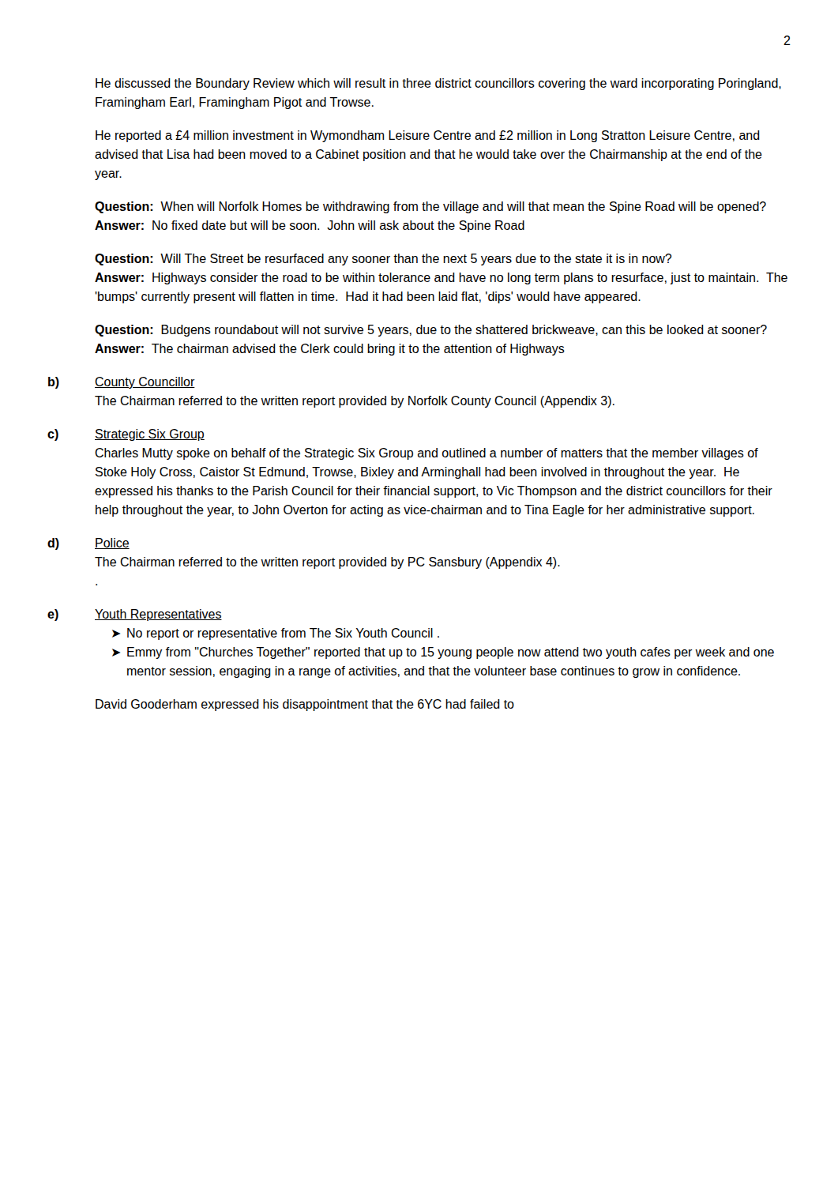2
He discussed the Boundary Review which will result in three district councillors covering the ward incorporating Poringland, Framingham Earl, Framingham Pigot and Trowse.
He reported a £4 million investment in Wymondham Leisure Centre and £2 million in Long Stratton Leisure Centre, and advised that Lisa had been moved to a Cabinet position and that he would take over the Chairmanship at the end of the year.
Question: When will Norfolk Homes be withdrawing from the village and will that mean the Spine Road will be opened?
Answer: No fixed date but will be soon. John will ask about the Spine Road
Question: Will The Street be resurfaced any sooner than the next 5 years due to the state it is in now?
Answer: Highways consider the road to be within tolerance and have no long term plans to resurface, just to maintain. The 'bumps' currently present will flatten in time. Had it had been laid flat, 'dips' would have appeared.
Question: Budgens roundabout will not survive 5 years, due to the shattered brickweave, can this be looked at sooner?
Answer: The chairman advised the Clerk could bring it to the attention of Highways
b)
County Councillor
The Chairman referred to the written report provided by Norfolk County Council (Appendix 3).
c)
Strategic Six Group
Charles Mutty spoke on behalf of the Strategic Six Group and outlined a number of matters that the member villages of Stoke Holy Cross, Caistor St Edmund, Trowse, Bixley and Arminghall had been involved in throughout the year. He expressed his thanks to the Parish Council for their financial support, to Vic Thompson and the district councillors for their help throughout the year, to John Overton for acting as vice-chairman and to Tina Eagle for her administrative support.
d)
Police
The Chairman referred to the written report provided by PC Sansbury (Appendix 4).
.
e)
Youth Representatives
No report or representative from The Six Youth Council .
Emmy from "Churches Together" reported that up to 15 young people now attend two youth cafes per week and one mentor session, engaging in a range of activities, and that the volunteer base continues to grow in confidence.
David Gooderham expressed his disappointment that the 6YC had failed to